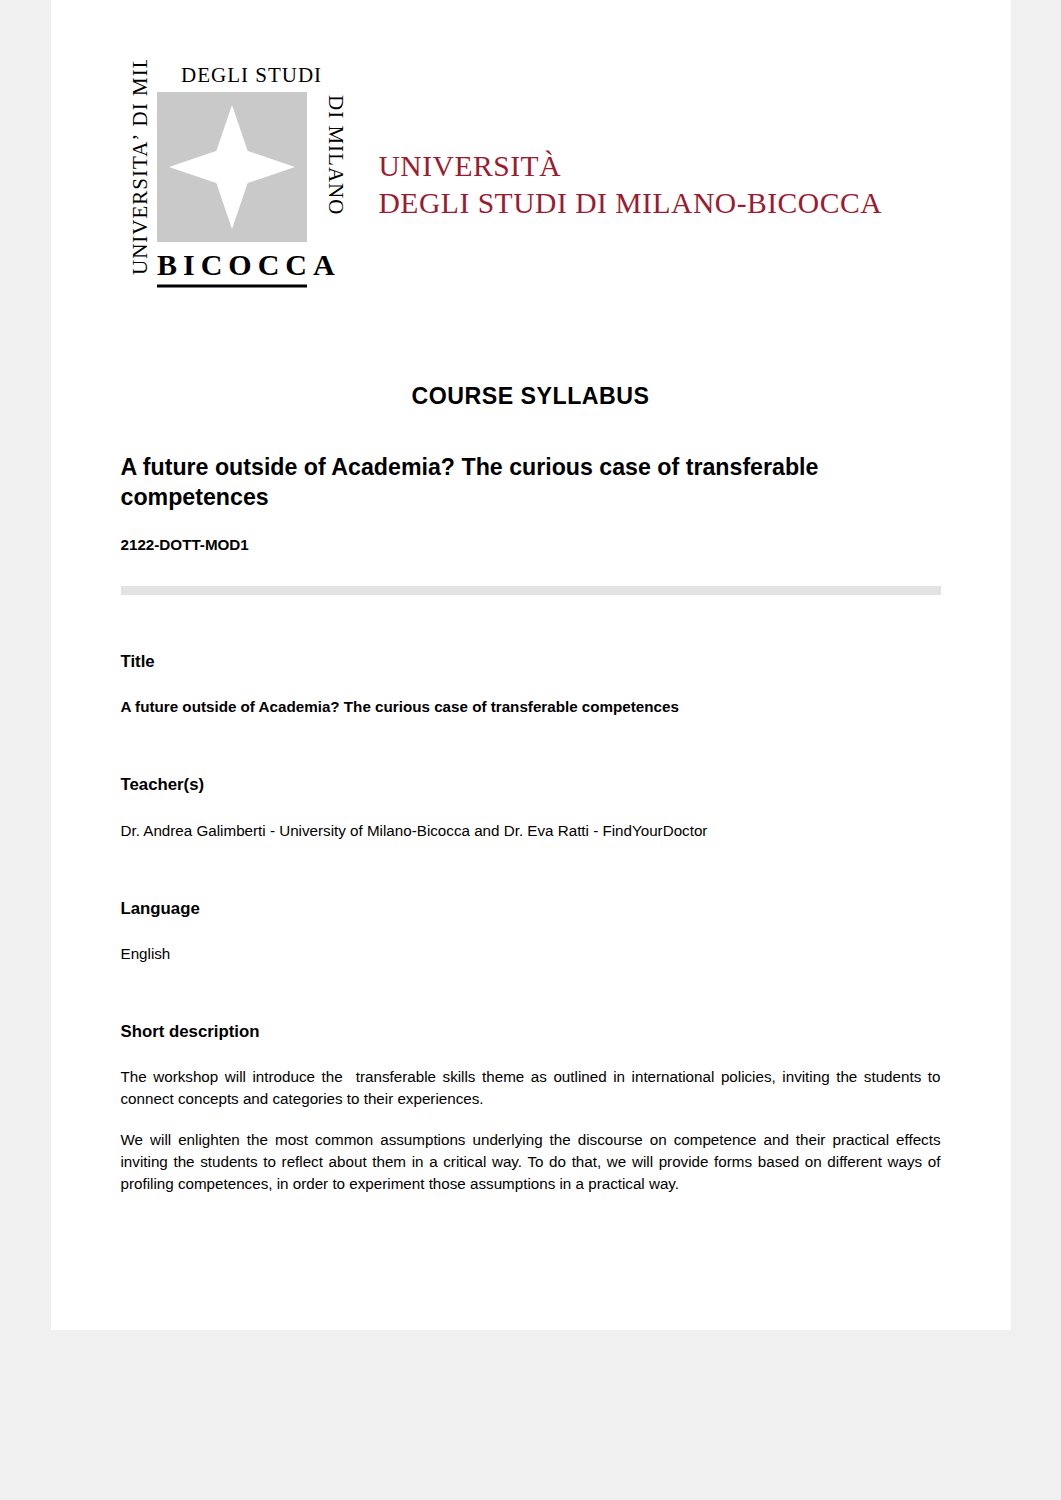DEGLI STUDI UNIVERSITAʼ DI MILANO DI MILANO BICOCCA
UNIVERSITÀ
DEGLI STUDI DI MILANO-BICOCCA
COURSE SYLLABUS
A future outside of Academia? The curious case of transferable competences
2122-DOTT-MOD1
Title
A future outside of Academia? The curious case of transferable competences
Teacher(s)
Dr. Andrea Galimberti - University of Milano-Bicocca and Dr. Eva Ratti - FindYourDoctor
Language
English
Short description
The workshop will introduce the transferable skills theme as outlined in international policies, inviting the students to connect concepts and categories to their experiences.
We will enlighten the most common assumptions underlying the discourse on competence and their practical effects inviting the students to reflect about them in a critical way. To do that, we will provide forms based on different ways of profiling competences, in order to experiment those assumptions in a practical way.